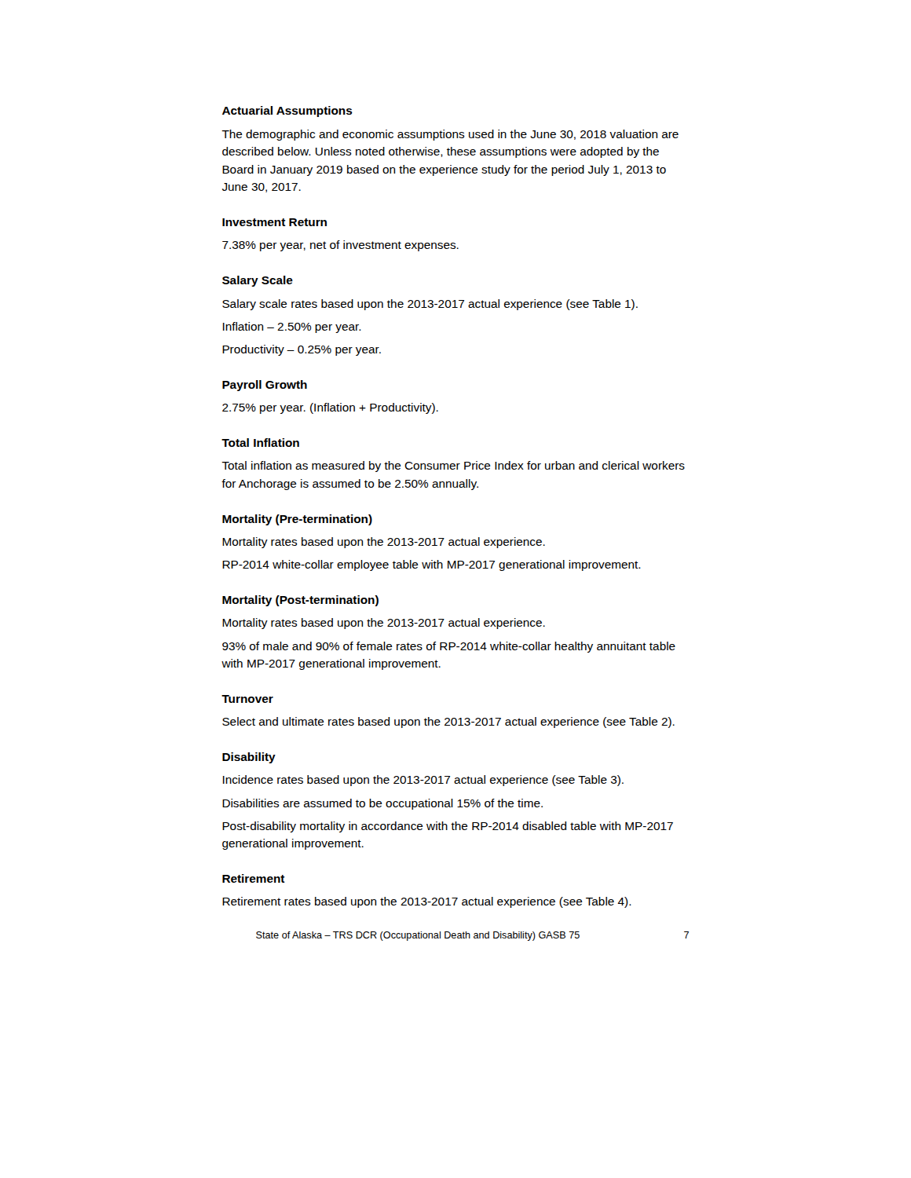Actuarial Assumptions
The demographic and economic assumptions used in the June 30, 2018 valuation are described below. Unless noted otherwise, these assumptions were adopted by the Board in January 2019 based on the experience study for the period July 1, 2013 to June 30, 2017.
Investment Return
7.38% per year, net of investment expenses.
Salary Scale
Salary scale rates based upon the 2013-2017 actual experience (see Table 1).
Inflation – 2.50% per year.
Productivity – 0.25% per year.
Payroll Growth
2.75% per year. (Inflation + Productivity).
Total Inflation
Total inflation as measured by the Consumer Price Index for urban and clerical workers for Anchorage is assumed to be 2.50% annually.
Mortality (Pre-termination)
Mortality rates based upon the 2013-2017 actual experience.
RP-2014 white-collar employee table with MP-2017 generational improvement.
Mortality (Post-termination)
Mortality rates based upon the 2013-2017 actual experience.
93% of male and 90% of female rates of RP-2014 white-collar healthy annuitant table with MP-2017 generational improvement.
Turnover
Select and ultimate rates based upon the 2013-2017 actual experience (see Table 2).
Disability
Incidence rates based upon the 2013-2017 actual experience (see Table 3).
Disabilities are assumed to be occupational 15% of the time.
Post-disability mortality in accordance with the RP-2014 disabled table with MP-2017 generational improvement.
Retirement
Retirement rates based upon the 2013-2017 actual experience (see Table 4).
State of Alaska – TRS DCR (Occupational Death and Disability) GASB 75 7